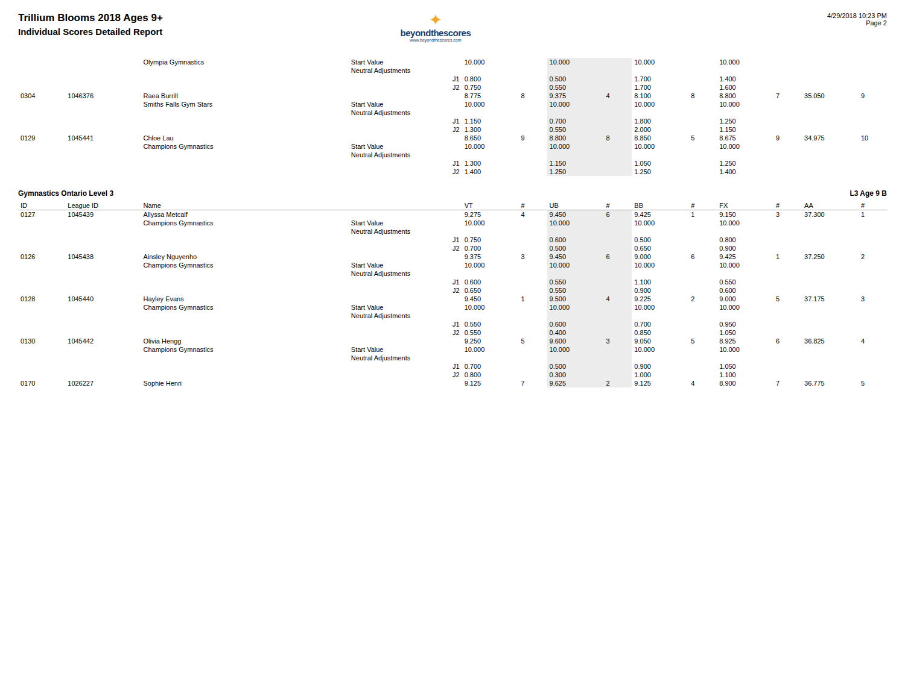Trillium Blooms 2018 Ages 9+
Individual Scores Detailed Report
✦
beyondthescores
www.beyondthescores.com
4/29/2018 10:23 PM
Page 2
| | | Olympia Gymnastics | Start Value | 10.000 | | 10.000 | | 10.000 | | 10.000 | | | |
| | | | Neutral Adjustments | | | | | | | | | | |
| | | | J1 | 0.800 | | 0.500 | | 1.700 | | 1.400 | | | |
| | | | J2 | 0.750 | | 0.550 | | 1.700 | | 1.600 | | | |
| 0304 | 1046376 | Raea Burrill | | 8.775 | 8 | 9.375 | 4 | 8.100 | 8 | 8.800 | 7 | 35.050 | 9 |
| | | Smiths Falls Gym Stars | Start Value | 10.000 | | 10.000 | | 10.000 | | 10.000 | | | |
| | | | Neutral Adjustments | | | | | | | | | | |
| | | | J1 | 1.150 | | 0.700 | | 1.800 | | 1.250 | | | |
| | | | J2 | 1.300 | | 0.550 | | 2.000 | | 1.150 | | | |
| 0129 | 1045441 | Chloe Lau | | 8.650 | 9 | 8.800 | 8 | 8.850 | 5 | 8.675 | 9 | 34.975 | 10 |
| | | Champions Gymnastics | Start Value | 10.000 | | 10.000 | | 10.000 | | 10.000 | | | |
| | | | Neutral Adjustments | | | | | | | | | | |
| | | | J1 | 1.300 | | 1.150 | | 1.050 | | 1.250 | | | |
| | | | J2 | 1.400 | | 1.250 | | 1.250 | | 1.400 | | | |
Gymnastics Ontario Level 3 L3 Age 9 B
| ID | League ID | Name | | VT | # | UB | # | BB | # | FX | # | AA | # |
| --- | --- | --- | --- | --- | --- | --- | --- | --- | --- | --- | --- | --- | --- |
| 0127 | 1045439 | Allyssa Metcalf | | 9.275 | 4 | 9.450 | 6 | 9.425 | 1 | 9.150 | 3 | 37.300 | 1 |
| | | Champions Gymnastics | Start Value | 10.000 | | 10.000 | | 10.000 | | 10.000 | | | |
| | | | Neutral Adjustments | | | | | | | | | | |
| | | | J1 | 0.750 | | 0.600 | | 0.500 | | 0.800 | | | |
| | | | J2 | 0.700 | | 0.500 | | 0.650 | | 0.900 | | | |
| 0126 | 1045438 | Ainsley Nguyenho | | 9.375 | 3 | 9.450 | 6 | 9.000 | 6 | 9.425 | 1 | 37.250 | 2 |
| | | Champions Gymnastics | Start Value | 10.000 | | 10.000 | | 10.000 | | 10.000 | | | |
| | | | Neutral Adjustments | | | | | | | | | | |
| | | | J1 | 0.600 | | 0.550 | | 1.100 | | 0.550 | | | |
| | | | J2 | 0.650 | | 0.550 | | 0.900 | | 0.600 | | | |
| 0128 | 1045440 | Hayley Evans | | 9.450 | 1 | 9.500 | 4 | 9.225 | 2 | 9.000 | 5 | 37.175 | 3 |
| | | Champions Gymnastics | Start Value | 10.000 | | 10.000 | | 10.000 | | 10.000 | | | |
| | | | Neutral Adjustments | | | | | | | | | | |
| | | | J1 | 0.550 | | 0.600 | | 0.700 | | 0.950 | | | |
| | | | J2 | 0.550 | | 0.400 | | 0.850 | | 1.050 | | | |
| 0130 | 1045442 | Olivia Hengg | | 9.250 | 5 | 9.600 | 3 | 9.050 | 5 | 8.925 | 6 | 36.825 | 4 |
| | | Champions Gymnastics | Start Value | 10.000 | | 10.000 | | 10.000 | | 10.000 | | | |
| | | | Neutral Adjustments | | | | | | | | | | |
| | | | J1 | 0.700 | | 0.500 | | 0.900 | | 1.050 | | | |
| | | | J2 | 0.800 | | 0.300 | | 1.000 | | 1.100 | | | |
| 0170 | 1026227 | Sophie Henri | | 9.125 | 7 | 9.625 | 2 | 9.125 | 4 | 8.900 | 7 | 36.775 | 5 |